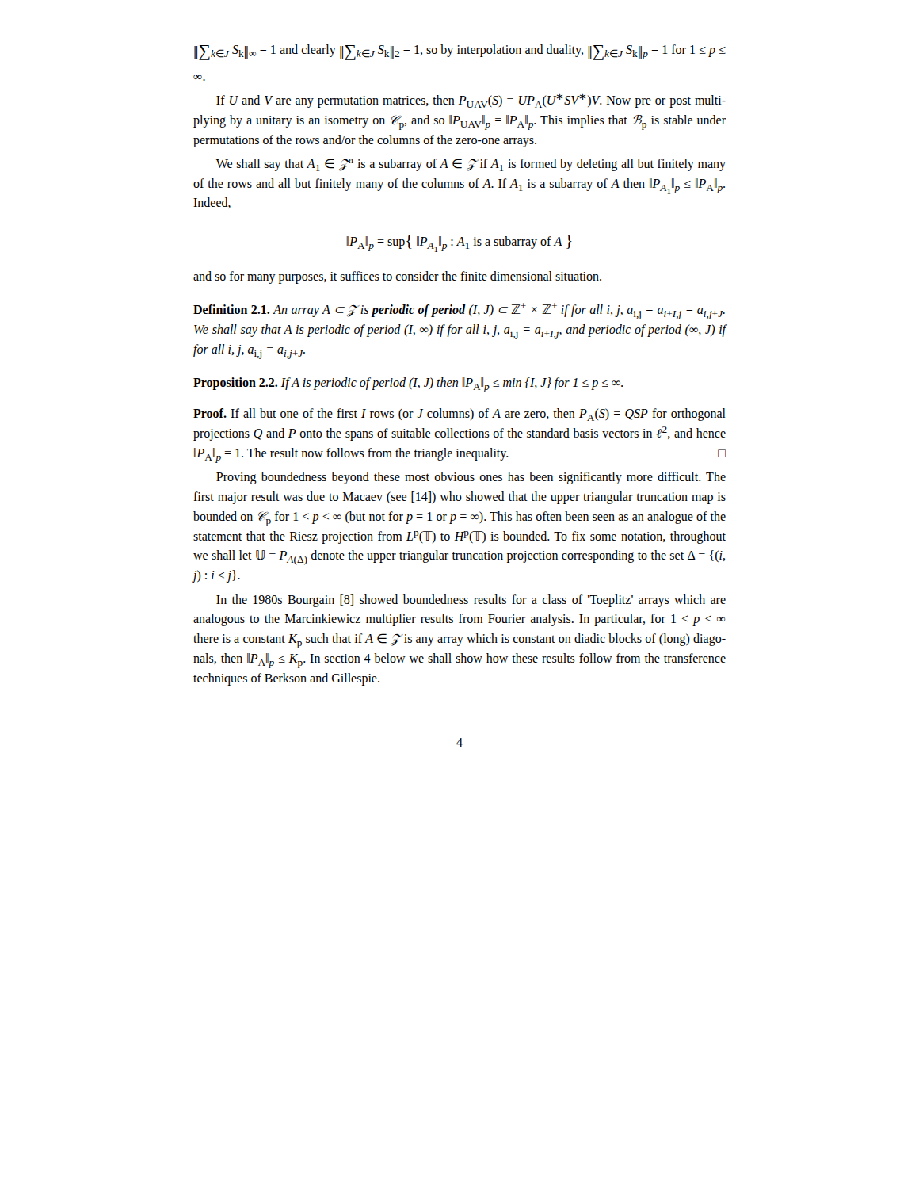‖∑k∈J Sk‖∞ = 1 and clearly ‖∑k∈J Sk‖2 = 1, so by interpolation and duality, ‖∑k∈J Sk‖p = 1 for 1 ≤ p ≤ ∞.
If U and V are any permutation matrices, then PUAV(S) = UPA(U∗SV∗)V. Now pre or post multiplying by a unitary is an isometry on 𝒞p, and so ‖PUAV‖p = ‖PA‖p. This implies that ℬp is stable under permutations of the rows and/or the columns of the zero-one arrays.
We shall say that A1 ∈ 𝒵n is a subarray of A ∈ 𝒵 if A1 is formed by deleting all but finitely many of the rows and all but finitely many of the columns of A. If A1 is a subarray of A then ‖PA1‖p ≤ ‖PA‖p. Indeed,
‖PA‖p = sup{ ‖PA1‖p : A1 is a subarray of A }
and so for many purposes, it suffices to consider the finite dimensional situation.
Definition 2.1. An array A ⊂ 𝒵 is periodic of period (I, J) ⊂ ℤ+ × ℤ+ if for all i, j, ai,j = ai+I,j = ai,j+J. We shall say that A is periodic of period (I, ∞) if for all i, j, ai,j = ai+I,j, and periodic of period (∞, J) if for all i, j, ai,j = ai,j+J.
Proposition 2.2. If A is periodic of period (I, J) then ‖PA‖p ≤ min {I, J} for 1 ≤ p ≤ ∞.
Proof. If all but one of the first I rows (or J columns) of A are zero, then PA(S) = QSP for orthogonal projections Q and P onto the spans of suitable collections of the standard basis vectors in ℓ2, and hence ‖PA‖p = 1. The result now follows from the triangle inequality. □
Proving boundedness beyond these most obvious ones has been significantly more difficult. The first major result was due to Macaev (see [14]) who showed that the upper triangular truncation map is bounded on 𝒞p for 1 < p < ∞ (but not for p = 1 or p = ∞). This has often been seen as an analogue of the statement that the Riesz projection from Lp(𝕋) to Hp(𝕋) is bounded. To fix some notation, throughout we shall let 𝕌 = PA(Δ) denote the upper triangular truncation projection corresponding to the set Δ = {(i, j) : i ≤ j}.
In the 1980s Bourgain [8] showed boundedness results for a class of 'Toeplitz' arrays which are analogous to the Marcinkiewicz multiplier results from Fourier analysis. In particular, for 1 < p < ∞ there is a constant Kp such that if A ∈ 𝒵 is any array which is constant on diadic blocks of (long) diagonals, then ‖PA‖p ≤ Kp. In section 4 below we shall show how these results follow from the transference techniques of Berkson and Gillespie.
4